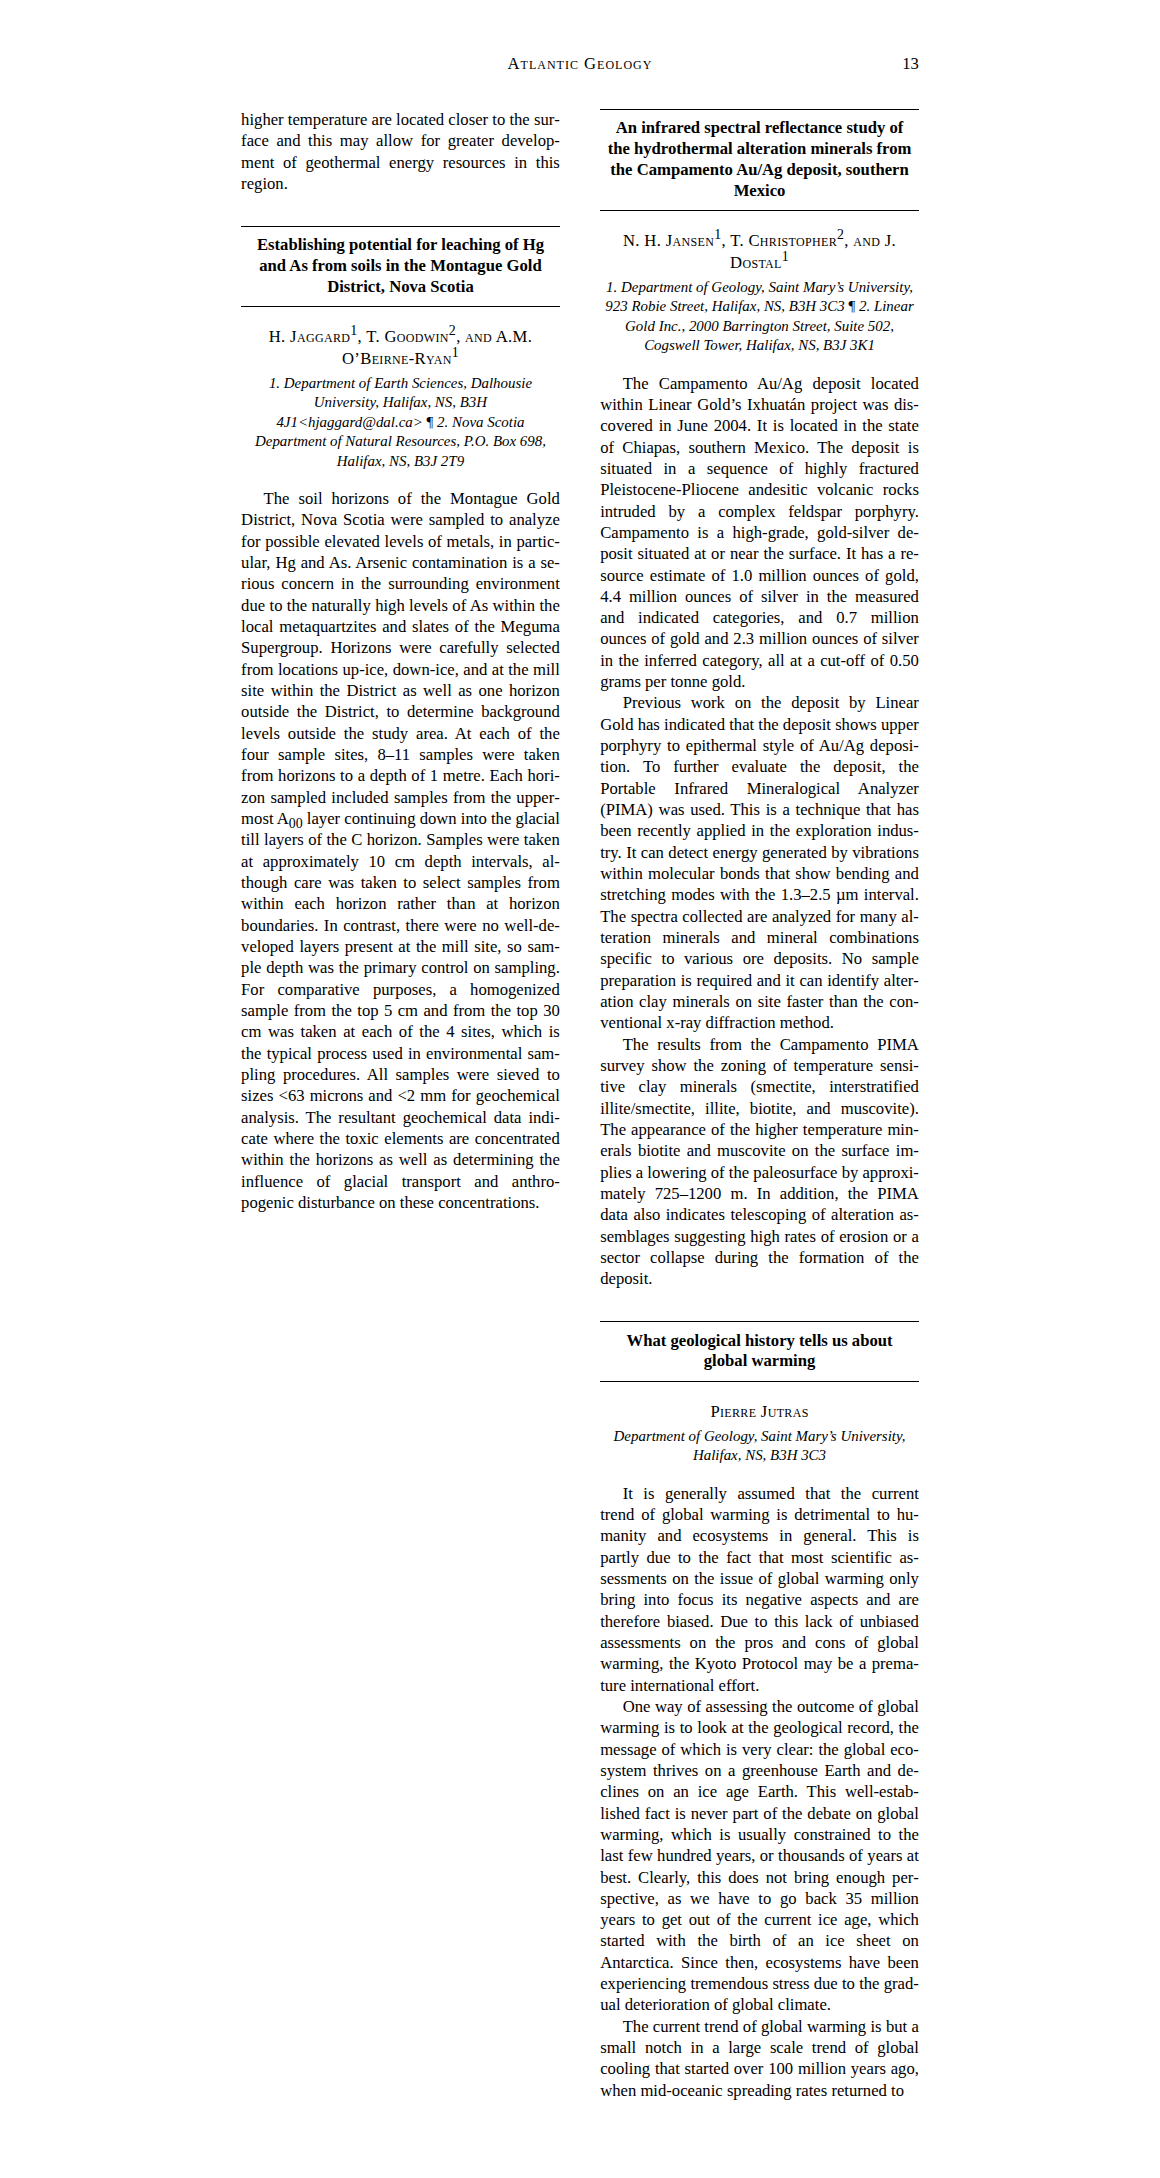Atlantic Geology 13
higher temperature are located closer to the surface and this may allow for greater development of geothermal energy resources in this region.
Establishing potential for leaching of Hg and As from soils in the Montague Gold District, Nova Scotia
H. Jaggard1, T. Goodwin2, and A.M. O’Beirne-Ryan1
1. Department of Earth Sciences, Dalhousie University, Halifax, NS, B3H 4J1<hjaggard@dal.ca> ¶ 2. Nova Scotia Department of Natural Resources, P.O. Box 698, Halifax, NS, B3J 2T9
The soil horizons of the Montague Gold District, Nova Scotia were sampled to analyze for possible elevated levels of metals, in particular, Hg and As. Arsenic contamination is a serious concern in the surrounding environment due to the naturally high levels of As within the local metaquartzites and slates of the Meguma Supergroup. Horizons were carefully selected from locations up-ice, down-ice, and at the mill site within the District as well as one horizon outside the District, to determine background levels outside the study area. At each of the four sample sites, 8–11 samples were taken from horizons to a depth of 1 metre. Each horizon sampled included samples from the uppermost A00 layer continuing down into the glacial till layers of the C horizon. Samples were taken at approximately 10 cm depth intervals, although care was taken to select samples from within each horizon rather than at horizon boundaries. In contrast, there were no well-developed layers present at the mill site, so sample depth was the primary control on sampling. For comparative purposes, a homogenized sample from the top 5 cm and from the top 30 cm was taken at each of the 4 sites, which is the typical process used in environmental sampling procedures. All samples were sieved to sizes <63 microns and <2 mm for geochemical analysis. The resultant geochemical data indicate where the toxic elements are concentrated within the horizons as well as determining the influence of glacial transport and anthropogenic disturbance on these concentrations.
An infrared spectral reflectance study of the hydrothermal alteration minerals from the Campamento Au/Ag deposit, southern Mexico
N. H. Jansen1, T. Christopher2, and J. Dostal1
1. Department of Geology, Saint Mary’s University, 923 Robie Street, Halifax, NS, B3H 3C3 ¶ 2. Linear Gold Inc., 2000 Barrington Street, Suite 502, Cogswell Tower, Halifax, NS, B3J 3K1
The Campamento Au/Ag deposit located within Linear Gold’s Ixhuatán project was discovered in June 2004. It is located in the state of Chiapas, southern Mexico. The deposit is situated in a sequence of highly fractured Pleistocene-Pliocene andesitic volcanic rocks intruded by a complex feldspar porphyry. Campamento is a high-grade, gold-silver deposit situated at or near the surface. It has a resource estimate of 1.0 million ounces of gold, 4.4 million ounces of silver in the measured and indicated categories, and 0.7 million ounces of gold and 2.3 million ounces of silver in the inferred category, all at a cut-off of 0.50 grams per tonne gold.
Previous work on the deposit by Linear Gold has indicated that the deposit shows upper porphyry to epithermal style of Au/Ag deposition. To further evaluate the deposit, the Portable Infrared Mineralogical Analyzer (PIMA) was used. This is a technique that has been recently applied in the exploration industry. It can detect energy generated by vibrations within molecular bonds that show bending and stretching modes with the 1.3–2.5 µm interval. The spectra collected are analyzed for many alteration minerals and mineral combinations specific to various ore deposits. No sample preparation is required and it can identify alteration clay minerals on site faster than the conventional x-ray diffraction method.
The results from the Campamento PIMA survey show the zoning of temperature sensitive clay minerals (smectite, interstratified illite/smectite, illite, biotite, and muscovite). The appearance of the higher temperature minerals biotite and muscovite on the surface implies a lowering of the paleosurface by approximately 725–1200 m. In addition, the PIMA data also indicates telescoping of alteration assemblages suggesting high rates of erosion or a sector collapse during the formation of the deposit.
What geological history tells us about global warming
Pierre Jutras
Department of Geology, Saint Mary’s University, Halifax, NS, B3H 3C3
It is generally assumed that the current trend of global warming is detrimental to humanity and ecosystems in general. This is partly due to the fact that most scientific assessments on the issue of global warming only bring into focus its negative aspects and are therefore biased. Due to this lack of unbiased assessments on the pros and cons of global warming, the Kyoto Protocol may be a premature international effort.
One way of assessing the outcome of global warming is to look at the geological record, the message of which is very clear: the global ecosystem thrives on a greenhouse Earth and declines on an ice age Earth. This well-established fact is never part of the debate on global warming, which is usually constrained to the last few hundred years, or thousands of years at best. Clearly, this does not bring enough perspective, as we have to go back 35 million years to get out of the current ice age, which started with the birth of an ice sheet on Antarctica. Since then, ecosystems have been experiencing tremendous stress due to the gradual deterioration of global climate.
The current trend of global warming is but a small notch in a large scale trend of global cooling that started over 100 million years ago, when mid-oceanic spreading rates returned to